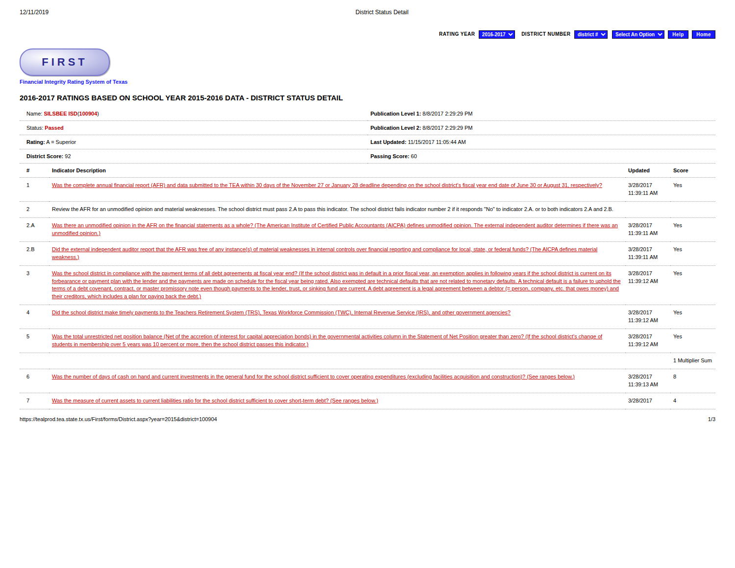12/11/2019
District Status Detail
RATING YEAR 2016-2017 DISTRICT NUMBER district # Select An Option Help Home
FIRST
Financial Integrity Rating System of Texas
2016-2017 RATINGS BASED ON SCHOOL YEAR 2015-2016 DATA - DISTRICT STATUS DETAIL
| Name: SILSBEE ISD ( 100904 ) | Publication Level 1: 8/8/2017 2:29:29 PM |
| Status: Passed | Publication Level 2: 8/8/2017 2:29:29 PM |
| Rating: A = Superior | Last Updated: 11/15/2017 11:05:44 AM |
| District Score: 92 | Passing Score: 60 |
| # | Indicator Description | Updated | Score |
| --- | --- | --- | --- |
| 1 | Was the complete annual financial report (AFR) and data submitted to the TEA within 30 days of the November 27 or January 28 deadline depending on the school district's fiscal year end date of June 30 or August 31, respectively? | 3/28/2017 11:39:11 AM | Yes |
| 2 | Review the AFR for an unmodified opinion and material weaknesses. The school district must pass 2.A to pass this indicator. The school district fails indicator number 2 if it responds "No" to indicator 2.A. or to both indicators 2.A and 2.B. | | |
| 2.A | Was there an unmodified opinion in the AFR on the financial statements as a whole? (The American Institute of Certified Public Accountants (AICPA) defines unmodified opinion. The external independent auditor determines if there was an unmodified opinion.) | 3/28/2017 11:39:11 AM | Yes |
| 2.B | Did the external independent auditor report that the AFR was free of any instance(s) of material weaknesses in internal controls over financial reporting and compliance for local, state, or federal funds? (The AICPA defines material weakness.) | 3/28/2017 11:39:11 AM | Yes |
| 3 | Was the school district in compliance with the payment terms of all debt agreements at fiscal year end? (If the school district was in default in a prior fiscal year, an exemption applies in following years if the school district is current on its forbearance or payment plan with the lender and the payments are made on schedule for the fiscal year being rated. Also exempted are technical defaults that are not related to monetary defaults. A technical default is a failure to uphold the terms of a debt covenant, contract, or master promissory note even though payments to the lender, trust, or sinking fund are current. A debt agreement is a legal agreement between a debtor (= person, company, etc. that owes money) and their creditors, which includes a plan for paying back the debt.) | 3/28/2017 11:39:12 AM | Yes |
| 4 | Did the school district make timely payments to the Teachers Retirement System (TRS), Texas Workforce Commission (TWC), Internal Revenue Service (IRS), and other government agencies? | 3/28/2017 11:39:12 AM | Yes |
| 5 | Was the total unrestricted net position balance (Net of the accretion of interest for capital appreciation bonds) in the governmental activities column in the Statement of Net Position greater than zero? (If the school district's change of students in membership over 5 years was 10 percent or more, then the school district passes this indicator.) | 3/28/2017 11:39:12 AM | Yes |
| | | | 1 Multiplier Sum |
| 6 | Was the number of days of cash on hand and current investments in the general fund for the school district sufficient to cover operating expenditures (excluding facilities acquisition and construction)? (See ranges below.) | 3/28/2017 11:39:13 AM | 8 |
| 7 | Was the measure of current assets to current liabilities ratio for the school district sufficient to cover short-term debt? (See ranges below.) | 3/28/2017 | 4 |
https://tealprod.tea.state.tx.us/First/forms/District.aspx?year=2015&district=100904
1/3